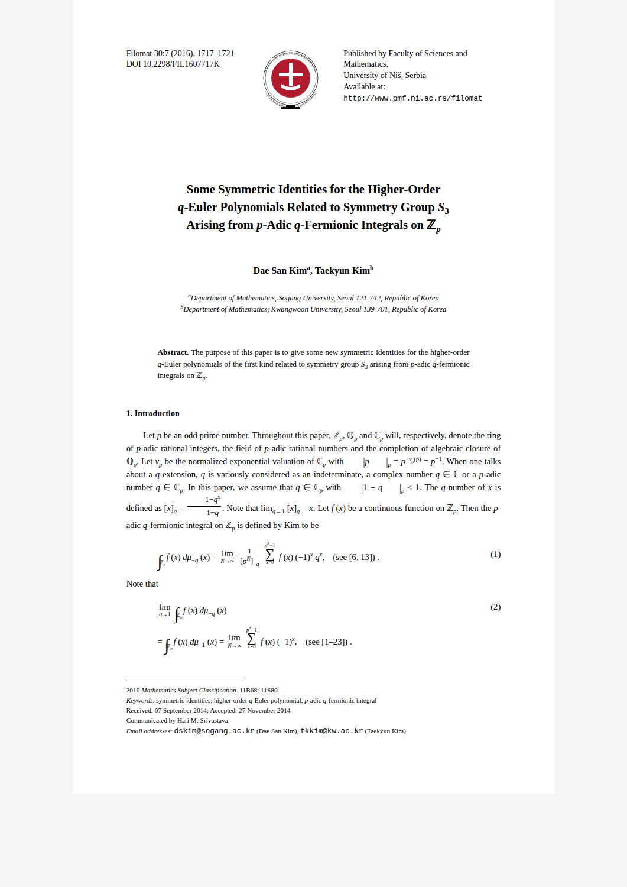Filomat 30:7 (2016), 1717–1721
DOI 10.2298/FIL1607717K
FACULTY OF SCIENCES AND MATHEMATICS ПРИРОДНО-МАТЕМАТИЧКИ ФАКУЛТЕТ
Published by Faculty of Sciences and Mathematics,
University of Niš, Serbia
Available at: http://www.pmf.ni.ac.rs/filomat
Some Symmetric Identities for the Higher-Order
q-Euler Polynomials Related to Symmetry Group S3
Arising from p-Adic q-Fermionic Integrals on ℤp
Dae San Kima, Taekyun Kimb
aDepartment of Mathematics, Sogang University, Seoul 121-742, Republic of Korea
bDepartment of Mathematics, Kwangwoon University, Seoul 139-701, Republic of Korea
Abstract. The purpose of this paper is to give some new symmetric identities for the higher-order q-Euler polynomials of the first kind related to symmetry group S3 arising from p-adic q-fermionic integrals on ℤp.
1. Introduction
Let p be an odd prime number. Throughout this paper, ℤp, ℚp and ℂp will, respectively, denote the ring of p-adic rational integers, the field of p-adic rational numbers and the completion of algebraic closure of ℚp. Let νp be the normalized exponential valuation of ℂp with |p|p = p−νp(p) = p−1. When one talks about a q-extension, q is variously considered as an indeterminate, a complex number q ∈ ℂ or a p-adic number q ∈ ℂp. In this paper, we assume that q ∈ ℂp with |1 − q|p < 1. The q-number of x is defined as [x]q = 1−qx 1−q. Note that limq→1 [x]q = x. Let f (x) be a continuous function on ℤp. Then the p-adic q-fermionic integral on ℤp is defined by Kim to be
∫ℤp f (x) dμ−q (x) = lim N→∞ 1[pN]−q pN−1∑x=0 f (x) (−1)x qx, (see [6, 13]) .
(1)
Note that
(2)
lim q→1 ∫ℤp f (x) dμ−q (x)
= ∫ℤp f (x) dμ−1 (x) = lim N→∞ pN−1∑x=0 f (x) (−1)x, (see [1–23]) .
2010 Mathematics Subject Classification. 11B68; 11S80
Keywords. symmetric identities, higher-order q-Euler polynomial, p-adic q-fermionic integral
Received: 07 September 2014; Accepted: 27 November 2014
Communicated by Hari M. Srivastava
Email addresses: dskim@sogang.ac.kr (Dae San Kim), tkkim@kw.ac.kr (Taekyun Kim)